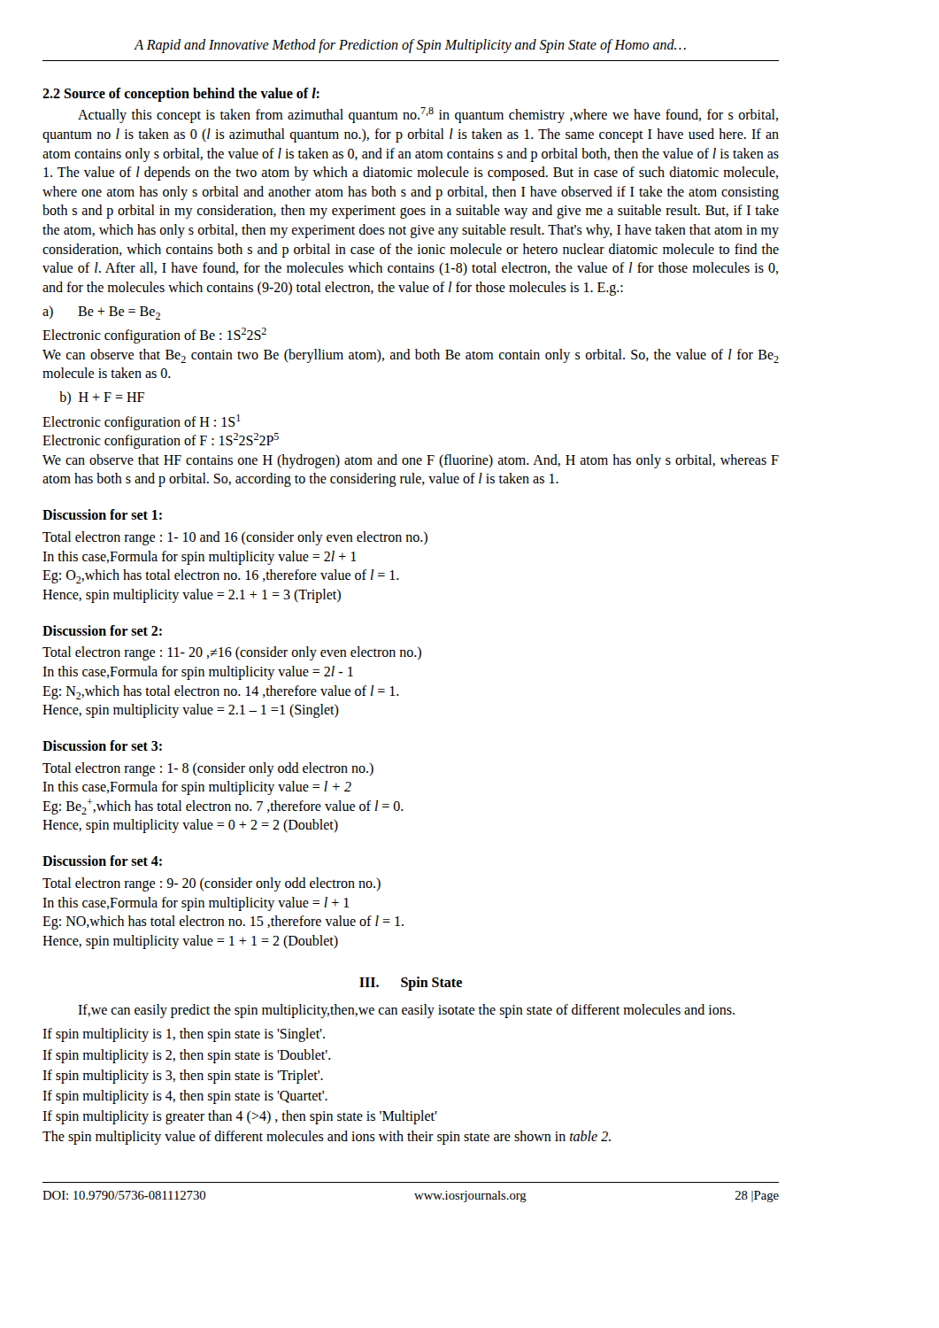A Rapid and Innovative Method for Prediction of Spin Multiplicity and Spin State of Homo and…
2.2 Source of conception behind the value of l:
Actually this concept is taken from azimuthal quantum no.7,8 in quantum chemistry ,where we have found, for s orbital, quantum no l is taken as 0 (l is azimuthal quantum no.), for p orbital l is taken as 1. The same concept I have used here. If an atom contains only s orbital, the value of l is taken as 0, and if an atom contains s and p orbital both, then the value of l is taken as 1. The value of l depends on the two atom by which a diatomic molecule is composed. But in case of such diatomic molecule, where one atom has only s orbital and another atom has both s and p orbital, then I have observed if I take the atom consisting both s and p orbital in my consideration, then my experiment goes in a suitable way and give me a suitable result. But, if I take the atom, which has only s orbital, then my experiment does not give any suitable result. That's why, I have taken that atom in my consideration, which contains both s and p orbital in case of the ionic molecule or hetero nuclear diatomic molecule to find the value of l. After all, I have found, for the molecules which contains (1-8) total electron, the value of l for those molecules is 0, and for the molecules which contains (9-20) total electron, the value of l for those molecules is 1. E.g.:
a) Be + Be = Be2
Electronic configuration of Be : 1S22S2
We can observe that Be2 contain two Be (beryllium atom), and both Be atom contain only s orbital. So, the value of l for Be2 molecule is taken as 0.
b) H + F = HF
Electronic configuration of H : 1S1
Electronic configuration of F : 1S22S22P5
We can observe that HF contains one H (hydrogen) atom and one F (fluorine) atom. And, H atom has only s orbital, whereas F atom has both s and p orbital. So, according to the considering rule, value of l is taken as 1.
Discussion for set 1:
Total electron range : 1- 10 and 16 (consider only even electron no.)
In this case,Formula for spin multiplicity value = 2l + 1
Eg: O2,which has total electron no. 16 ,therefore value of l = 1.
Hence, spin multiplicity value = 2.1 + 1 = 3 (Triplet)
Discussion for set 2:
Total electron range : 11- 20 ,≠16 (consider only even electron no.)
In this case,Formula for spin multiplicity value = 2l - 1
Eg: N2,which has total electron no. 14 ,therefore value of l = 1.
Hence, spin multiplicity value = 2.1 – 1 =1 (Singlet)
Discussion for set 3:
Total electron range : 1- 8 (consider only odd electron no.)
In this case,Formula for spin multiplicity value = l + 2
Eg: Be2+,which has total electron no. 7 ,therefore value of l = 0.
Hence, spin multiplicity value = 0 + 2 = 2 (Doublet)
Discussion for set 4:
Total electron range : 9- 20 (consider only odd electron no.)
In this case,Formula for spin multiplicity value = l + 1
Eg: NO,which has total electron no. 15 ,therefore value of l = 1.
Hence, spin multiplicity value = 1 + 1 = 2 (Doublet)
III. Spin State
If,we can easily predict the spin multiplicity,then,we can easily isotate the spin state of different molecules and ions.
If spin multiplicity is 1, then spin state is 'Singlet'.
If spin multiplicity is 2, then spin state is 'Doublet'.
If spin multiplicity is 3, then spin state is 'Triplet'.
If spin multiplicity is 4, then spin state is 'Quartet'.
If spin multiplicity is greater than 4 (>4) , then spin state is 'Multiplet'
The spin multiplicity value of different molecules and ions with their spin state are shown in table 2.
DOI: 10.9790/5736-081112730 www.iosrjournals.org 28 |Page